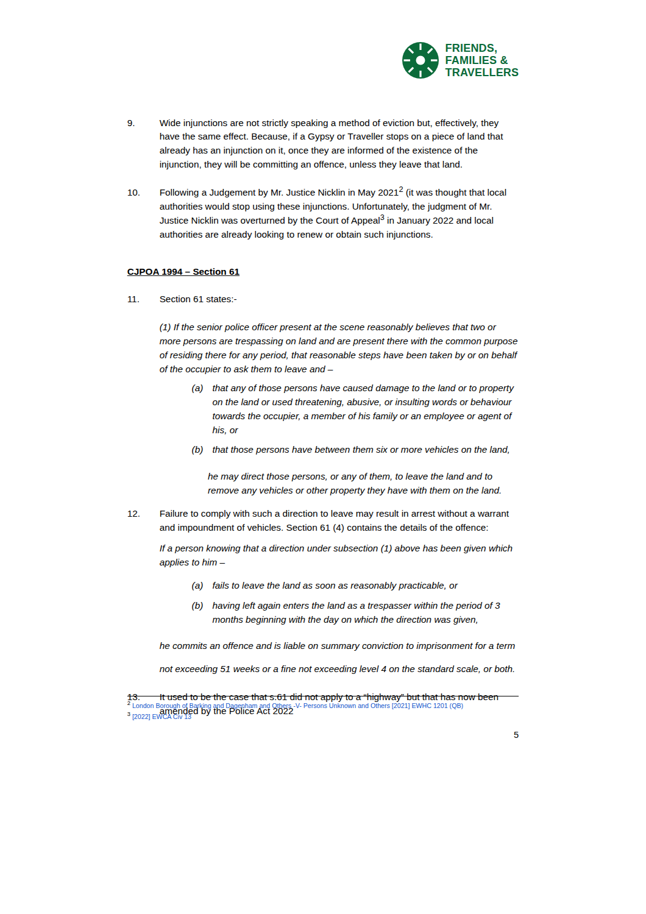Friends,
Families &
Travellers
9. Wide injunctions are not strictly speaking a method of eviction but, effectively, they have the same effect. Because, if a Gypsy or Traveller stops on a piece of land that already has an injunction on it, once they are informed of the existence of the injunction, they will be committing an offence, unless they leave that land.
10. Following a Judgement by Mr. Justice Nicklin in May 20212 (it was thought that local authorities would stop using these injunctions. Unfortunately, the judgment of Mr. Justice Nicklin was overturned by the Court of Appeal3 in January 2022 and local authorities are already looking to renew or obtain such injunctions.
CJPOA 1994 – Section 61
11. Section 61 states:-
(1) If the senior police officer present at the scene reasonably believes that two or more persons are trespassing on land and are present there with the common purpose of residing there for any period, that reasonable steps have been taken by or on behalf of the occupier to ask them to leave and –
(a) that any of those persons have caused damage to the land or to property on the land or used threatening, abusive, or insulting words or behaviour towards the occupier, a member of his family or an employee or agent of his, or
(b) that those persons have between them six or more vehicles on the land,
he may direct those persons, or any of them, to leave the land and to remove any vehicles or other property they have with them on the land.
12. Failure to comply with such a direction to leave may result in arrest without a warrant and impoundment of vehicles. Section 61 (4) contains the details of the offence:
If a person knowing that a direction under subsection (1) above has been given which applies to him –
(a) fails to leave the land as soon as reasonably practicable, or
(b) having left again enters the land as a trespasser within the period of 3 months beginning with the day on which the direction was given,
he commits an offence and is liable on summary conviction to imprisonment for a term
not exceeding 51 weeks or a fine not exceeding level 4 on the standard scale, or both.
13. It used to be the case that s.61 did not apply to a “highway” but that has now been amended by the Police Act 2022
2 London Borough of Barking and Dagenham and Others -V- Persons Unknown and Others [2021] EWHC 1201 (QB)
3 [2022] EWCA Civ 13
5